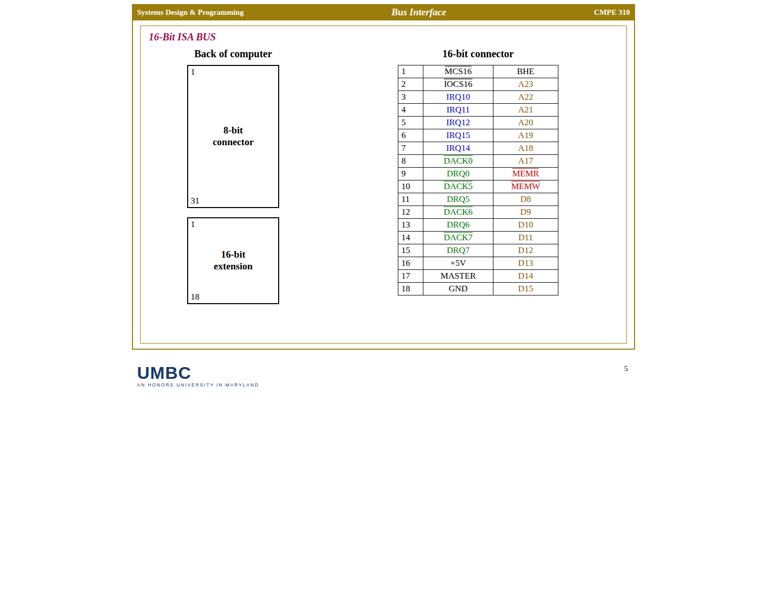Systems Design & Programming Bus Interface CMPE 310
16-Bit ISA BUS
Back of computer
1 8-bit
connector 31
1 16-bit
extension 18
16-bit connector
| 1 | MCS16 | BHE |
| 2 | IOCS16 | A23 |
| 3 | IRQ10 | A22 |
| 4 | IRQ11 | A21 |
| 5 | IRQ12 | A20 |
| 6 | IRQ15 | A19 |
| 7 | IRQ14 | A18 |
| 8 | DACK0 | A17 |
| 9 | DRQ0 | MEMR |
| 10 | DACK5 | MEMW |
| 11 | DRQ5 | D8 |
| 12 | DACK6 | D9 |
| 13 | DRQ6 | D10 |
| 14 | DACK7 | D11 |
| 15 | DRQ7 | D12 |
| 16 | +5V | D13 |
| 17 | MASTER | D14 |
| 18 | GND | D15 |
UMBC
AN HONORS UNIVERSITY IN MARYLAND
5